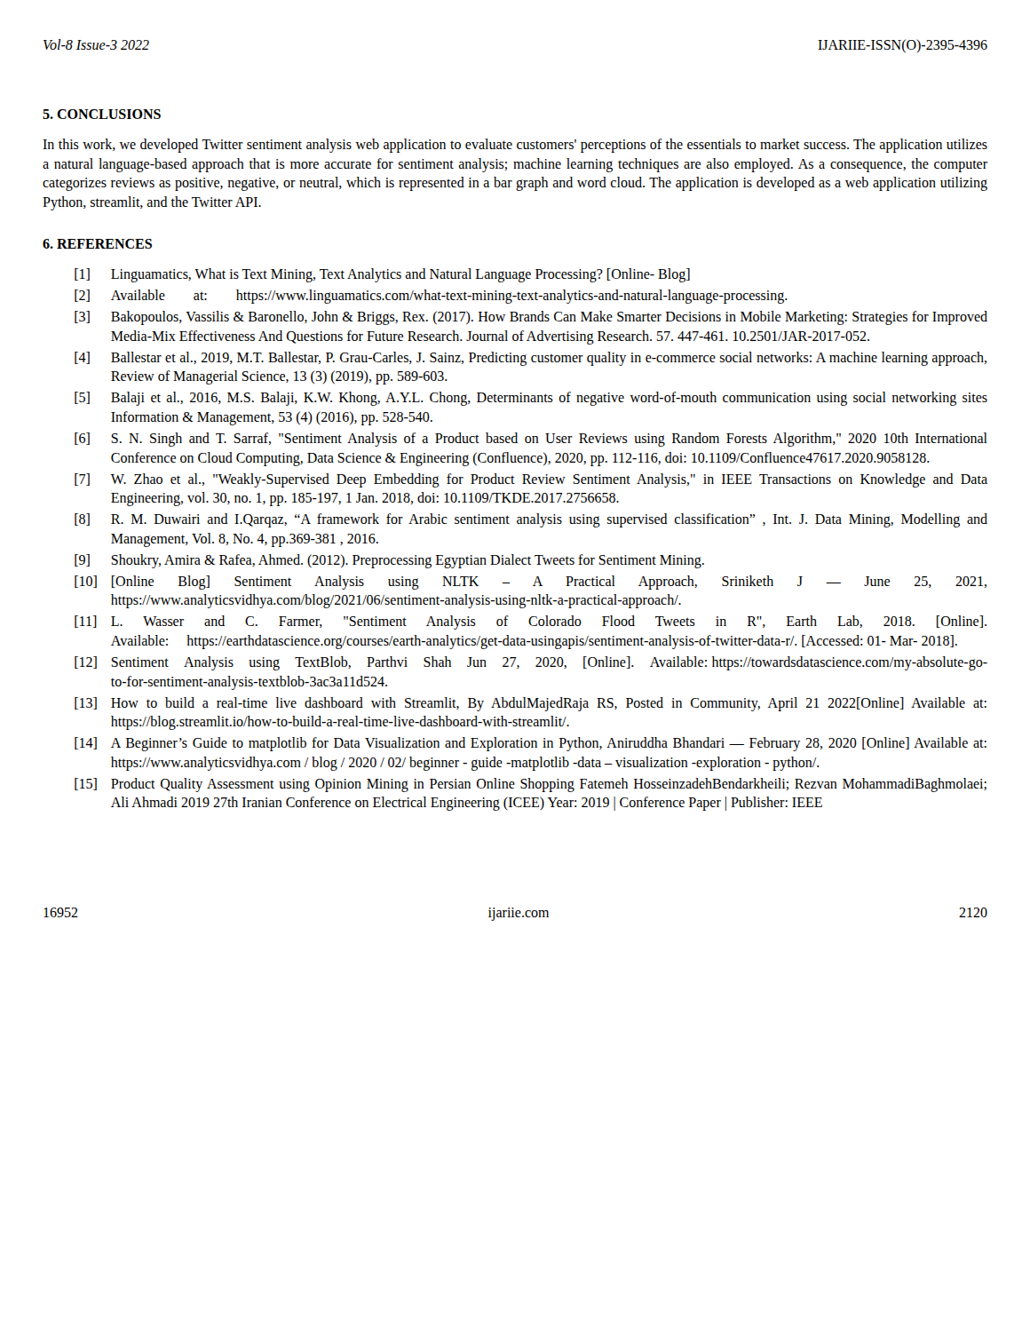Vol-8 Issue-3 2022
IJARIIE-ISSN(O)-2395-4396
5. CONCLUSIONS
In this work, we developed Twitter sentiment analysis web application to evaluate customers' perceptions of the essentials to market success. The application utilizes a natural language-based approach that is more accurate for sentiment analysis; machine learning techniques are also employed. As a consequence, the computer categorizes reviews as positive, negative, or neutral, which is represented in a bar graph and word cloud. The application is developed as a web application utilizing Python, streamlit, and the Twitter API.
6. REFERENCES
[1] Linguamatics, What is Text Mining, Text Analytics and Natural Language Processing? [Online- Blog]
[2] Available at: https://www.linguamatics.com/what-text-mining-text-analytics-and-natural-language-processing.
[3] Bakopoulos, Vassilis & Baronello, John & Briggs, Rex. (2017). How Brands Can Make Smarter Decisions in Mobile Marketing: Strategies for Improved Media-Mix Effectiveness And Questions for Future Research. Journal of Advertising Research. 57. 447-461. 10.2501/JAR-2017-052.
[4] Ballestar et al., 2019, M.T. Ballestar, P. Grau-Carles, J. Sainz, Predicting customer quality in e-commerce social networks: A machine learning approach, Review of Managerial Science, 13 (3) (2019), pp. 589-603.
[5] Balaji et al., 2016, M.S. Balaji, K.W. Khong, A.Y.L. Chong, Determinants of negative word-of-mouth communication using social networking sites Information & Management, 53 (4) (2016), pp. 528-540.
[6] S. N. Singh and T. Sarraf, "Sentiment Analysis of a Product based on User Reviews using Random Forests Algorithm," 2020 10th International Conference on Cloud Computing, Data Science & Engineering (Confluence), 2020, pp. 112-116, doi: 10.1109/Confluence47617.2020.9058128.
[7] W. Zhao et al., "Weakly-Supervised Deep Embedding for Product Review Sentiment Analysis," in IEEE Transactions on Knowledge and Data Engineering, vol. 30, no. 1, pp. 185-197, 1 Jan. 2018, doi: 10.1109/TKDE.2017.2756658.
[8] R. M. Duwairi and I.Qarqaz, “A framework for Arabic sentiment analysis using supervised classification” , Int. J. Data Mining, Modelling and Management, Vol. 8, No. 4, pp.369-381 , 2016.
[9] Shoukry, Amira & Rafea, Ahmed. (2012). Preprocessing Egyptian Dialect Tweets for Sentiment Mining.
[10][Online Blog] Sentiment Analysis using NLTK – A Practical Approach, Sriniketh J — June 25, 2021, https://www.analyticsvidhya.com/blog/2021/06/sentiment-analysis-using-nltk-a-practical-approach/.
[11] L. Wasser and C. Farmer, "Sentiment Analysis of Colorado Flood Tweets in R", Earth Lab, 2018. [Online]. Available: https://earthdatascience.org/courses/earth-analytics/get-data-usingapis/sentiment-analysis-of-twitter-data-r/. [Accessed: 01- Mar- 2018].
[12] Sentiment Analysis using TextBlob, Parthvi Shah Jun 27, 2020, [Online]. Available: https://towardsdatascience.com/my-absolute-go-to-for-sentiment-analysis-textblob-3ac3a11d524.
[13] How to build a real-time live dashboard with Streamlit, By AbdulMajedRaja RS, Posted in Community, April 21 2022[Online] Available at: https://blog.streamlit.io/how-to-build-a-real-time-live-dashboard-with-streamlit/.
[14] A Beginner’s Guide to matplotlib for Data Visualization and Exploration in Python, Aniruddha Bhandari — February 28, 2020 [Online] Available at: https://www.analyticsvidhya.com / blog / 2020 / 02/ beginner - guide -matplotlib -data – visualization -exploration - python/.
[15] Product Quality Assessment using Opinion Mining in Persian Online Shopping Fatemeh HosseinzadehBendarkheili; Rezvan MohammadiBaghmolaei; Ali Ahmadi 2019 27th Iranian Conference on Electrical Engineering (ICEE) Year: 2019 | Conference Paper | Publisher: IEEE
16952
ijariie.com
2120